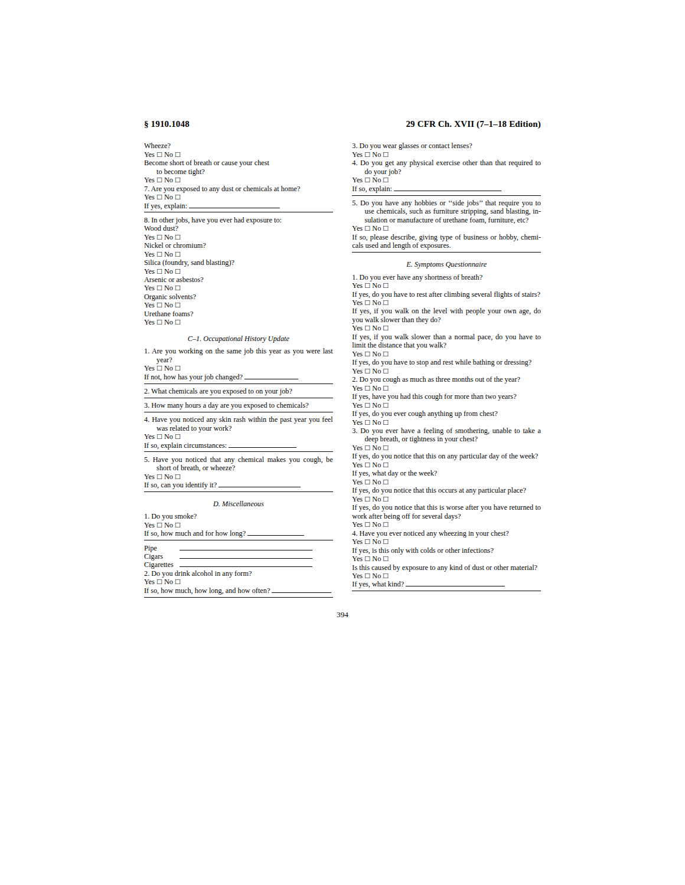§ 1910.1048
29 CFR Ch. XVII (7–1–18 Edition)
Wheeze?
Yes ☐ No ☐
Become short of breath or cause your chest
to become tight?
Yes ☐ No ☐
7. Are you exposed to any dust or chemicals at home?
Yes ☐ No ☐
If yes, explain:
8. In other jobs, have you ever had exposure to:
Wood dust?
Yes ☐ No ☐
Nickel or chromium?
Yes ☐ No ☐
Silica (foundry, sand blasting)?
Yes ☐ No ☐
Arsenic or asbestos?
Yes ☐ No ☐
Organic solvents?
Yes ☐ No ☐
Urethane foams?
Yes ☐ No ☐
C–1. Occupational History Update
1. Are you working on the same job this year as you were last year?
Yes ☐ No ☐
If not, how has your job changed?
2. What chemicals are you exposed to on your job?
3. How many hours a day are you exposed to chemicals?
4. Have you noticed any skin rash within the past year you feel was related to your work?
Yes ☐ No ☐
If so, explain circumstances:
5. Have you noticed that any chemical makes you cough, be short of breath, or wheeze?
Yes ☐ No ☐
If so, can you identify it?
D. Miscellaneous
1. Do you smoke?
Yes ☐ No ☐
If so, how much and for how long?
Pipe
Cigars
Cigarettes
2. Do you drink alcohol in any form?
Yes ☐ No ☐
If so, how much, how long, and how often?
3. Do you wear glasses or contact lenses?
Yes ☐ No ☐
4. Do you get any physical exercise other than that required to do your job?
Yes ☐ No ☐
If so, explain:
5. Do you have any hobbies or ‘‘side jobs’’ that require you to use chemicals, such as furniture stripping, sand blasting, insulation or manufacture of urethane foam, furniture, etc?
Yes ☐ No ☐
If so, please describe, giving type of business or hobby, chemicals used and length of exposures.
E. Symptoms Questionnaire
1. Do you ever have any shortness of breath?
Yes ☐ No ☐
If yes, do you have to rest after climbing several flights of stairs?
Yes ☐ No ☐
If yes, if you walk on the level with people your own age, do you walk slower than they do?
Yes ☐ No ☐
If yes, if you walk slower than a normal pace, do you have to limit the distance that you walk?
Yes ☐ No ☐
If yes, do you have to stop and rest while bathing or dressing?
Yes ☐ No ☐
2. Do you cough as much as three months out of the year?
Yes ☐ No ☐
If yes, have you had this cough for more than two years?
Yes ☐ No ☐
If yes, do you ever cough anything up from chest?
Yes ☐ No ☐
3. Do you ever have a feeling of smothering, unable to take a deep breath, or tightness in your chest?
Yes ☐ No ☐
If yes, do you notice that this on any particular day of the week?
Yes ☐ No ☐
If yes, what day or the week?
Yes ☐ No ☐
If yes, do you notice that this occurs at any particular place?
Yes ☐ No ☐
If yes, do you notice that this is worse after you have returned to work after being off for several days?
Yes ☐ No ☐
4. Have you ever noticed any wheezing in your chest?
Yes ☐ No ☐
If yes, is this only with colds or other infections?
Yes ☐ No ☐
Is this caused by exposure to any kind of dust or other material?
Yes ☐ No ☐
If yes, what kind?
394